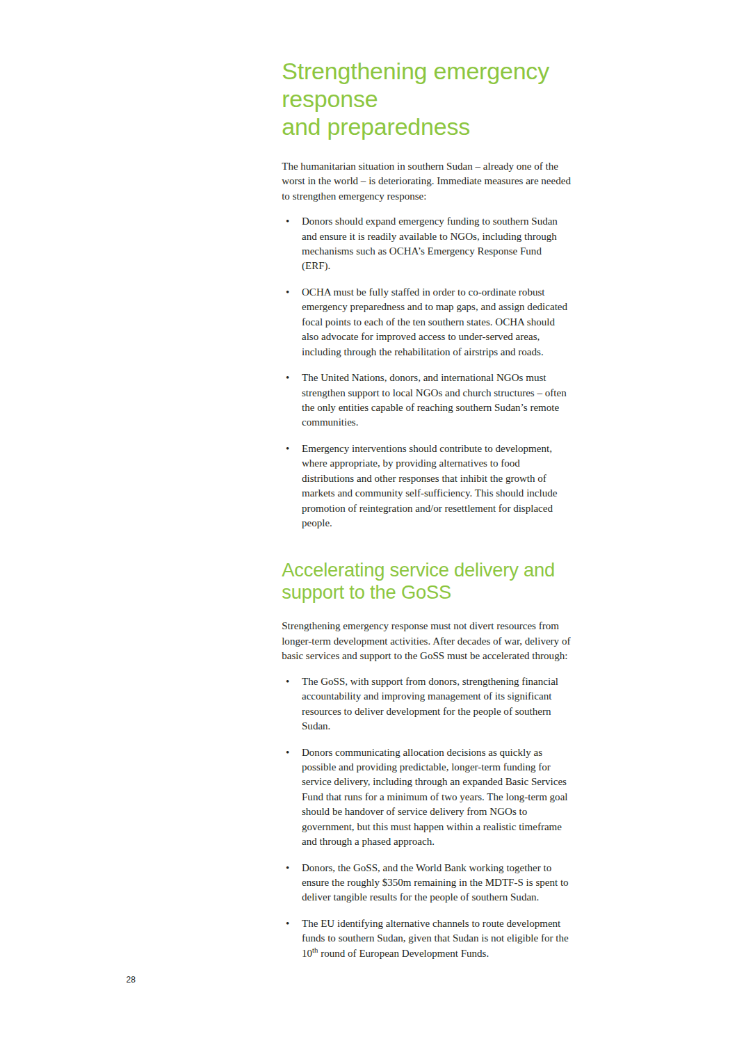Strengthening emergency response
and preparedness
The humanitarian situation in southern Sudan – already one of the worst in the world – is deteriorating. Immediate measures are needed to strengthen emergency response:
Donors should expand emergency funding to southern Sudan and ensure it is readily available to NGOs, including through mechanisms such as OCHA’s Emergency Response Fund (ERF).
OCHA must be fully staffed in order to co-ordinate robust emergency preparedness and to map gaps, and assign dedicated focal points to each of the ten southern states. OCHA should also advocate for improved access to under-served areas, including through the rehabilitation of airstrips and roads.
The United Nations, donors, and international NGOs must strengthen support to local NGOs and church structures – often the only entities capable of reaching southern Sudan’s remote communities.
Emergency interventions should contribute to development, where appropriate, by providing alternatives to food distributions and other responses that inhibit the growth of markets and community self-sufficiency. This should include promotion of reintegration and/or resettlement for displaced people.
Accelerating service delivery and
support to the GoSS
Strengthening emergency response must not divert resources from longer-term development activities. After decades of war, delivery of basic services and support to the GoSS must be accelerated through:
The GoSS, with support from donors, strengthening financial accountability and improving management of its significant resources to deliver development for the people of southern Sudan.
Donors communicating allocation decisions as quickly as possible and providing predictable, longer-term funding for service delivery, including through an expanded Basic Services Fund that runs for a minimum of two years. The long-term goal should be handover of service delivery from NGOs to government, but this must happen within a realistic timeframe and through a phased approach.
Donors, the GoSS, and the World Bank working together to ensure the roughly $350m remaining in the MDTF-S is spent to deliver tangible results for the people of southern Sudan.
The EU identifying alternative channels to route development funds to southern Sudan, given that Sudan is not eligible for the 10th round of European Development Funds.
28